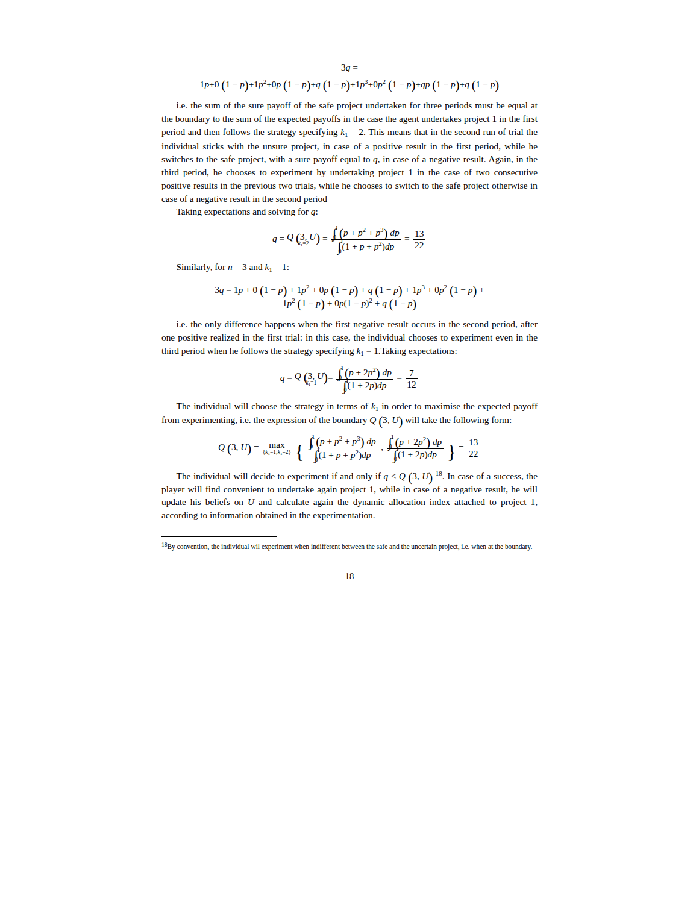3q =
1p+0 (1 − p)+1p 2+0p (1 − p)+q (1 − p)+1p 3+0p 2 (1 − p)+qp (1 − p)+q (1 − p)
i.e. the sum of the sure payoff of the safe project undertaken for three periods must be equal at the boundary to the sum of the expected payoffs in the case the agent undertakes project 1 in the first period and then follows the strategy specifying k 1 = 2. This means that in the second run of trial the individual sticks with the unsure project, in case of a positive result in the first period, while he switches to the safe project, with a sure payoff equal to q, in case of a negative result. Again, in the third period, he chooses to experiment by undertaking project 1 in the case of two consecutive positive results in the previous two trials, while he chooses to switch to the safe project otherwise in case of a negative result in the second period
Taking expectations and solving for q:
q = Q (3, U) k 1=2 = ∫10 (p + p 2 + p 3) dp ∫10(1 + p + p 2)dp = 13 22
Similarly, for n = 3 and k 1 = 1:
3q = 1p + 0 (1 − p) + 1p 2 + 0p (1 − p) + q (1 − p) + 1p 3 + 0p 2 (1 − p) + 1p 2 (1 − p) + 0p(1 − p)2 + q (1 − p)
i.e. the only difference happens when the first negative result occurs in the second period, after one positive realized in the first trial: in this case, the individual chooses to experiment even in the third period when he follows the strategy specifying k 1 = 1.Taking expectations:
q = Q (3, U) k 1=1 = ∫10 (p + 2p 2) dp ∫10(1 + 2p)dp = 7 12
The individual will choose the strategy in terms of k 1 in order to maximise the expected payoff from experimenting, i.e. the expression of the boundary Q (3, U) will take the following form:
Q (3, U) = max {k 1=1;k 1=2} { ∫10 (p + p 2 + p 3) dp ∫10(1 + p + p 2)dp , ∫10 (p + 2p 2) dp ∫10(1 + 2p)dp } = 13 22
The individual will decide to experiment if and only if q ≤ Q (3, U) 18. In case of a success, the player will find convenient to undertake again project 1, while in case of a negative result, he will update his beliefs on U and calculate again the dynamic allocation index attached to project 1, according to information obtained in the experimentation.
18By convention, the individual wil experiment when indifferent between the safe and the uncertain project, i.e. when at the boundary.
18